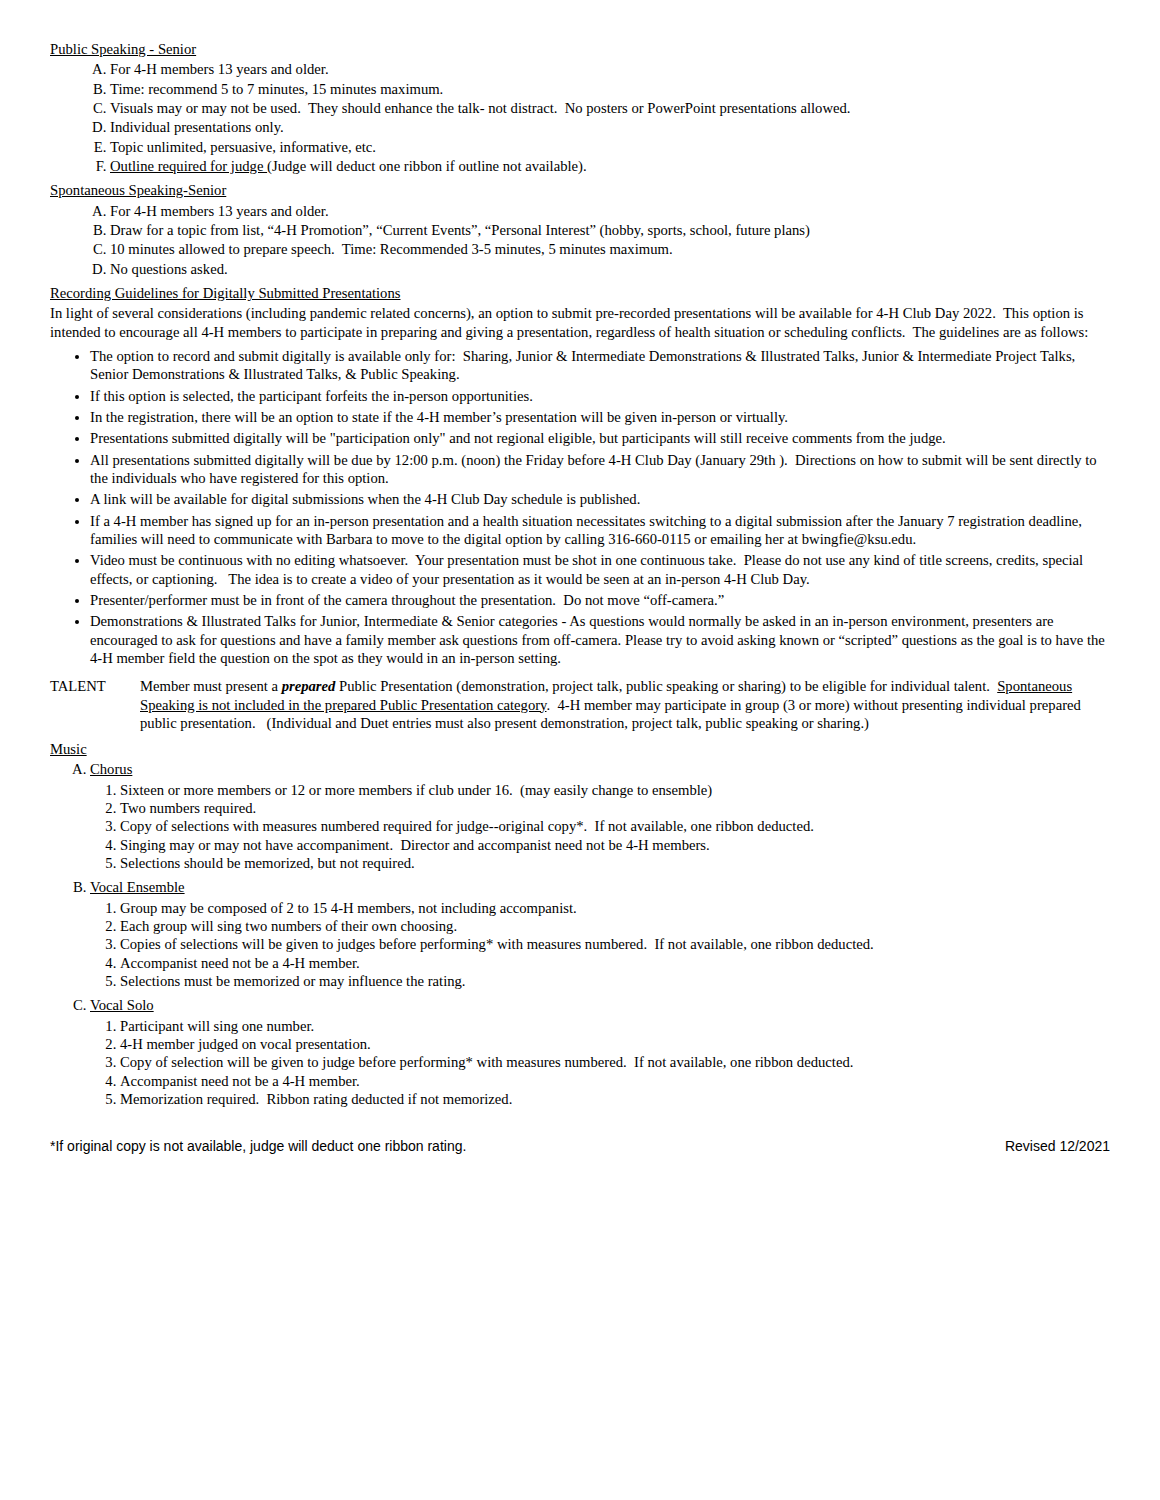Public Speaking - Senior
For 4-H members 13 years and older.
Time: recommend 5 to 7 minutes, 15 minutes maximum.
Visuals may or may not be used. They should enhance the talk- not distract. No posters or PowerPoint presentations allowed.
Individual presentations only.
Topic unlimited, persuasive, informative, etc.
Outline required for judge (Judge will deduct one ribbon if outline not available).
Spontaneous Speaking-Senior
For 4-H members 13 years and older.
Draw for a topic from list, “4-H Promotion”, “Current Events”, “Personal Interest” (hobby, sports, school, future plans)
10 minutes allowed to prepare speech. Time: Recommended 3-5 minutes, 5 minutes maximum.
No questions asked.
Recording Guidelines for Digitally Submitted Presentations
In light of several considerations (including pandemic related concerns), an option to submit pre-recorded presentations will be available for 4-H Club Day 2022. This option is intended to encourage all 4-H members to participate in preparing and giving a presentation, regardless of health situation or scheduling conflicts. The guidelines are as follows:
The option to record and submit digitally is available only for: Sharing, Junior & Intermediate Demonstrations & Illustrated Talks, Junior & Intermediate Project Talks, Senior Demonstrations & Illustrated Talks, & Public Speaking.
If this option is selected, the participant forfeits the in-person opportunities.
In the registration, there will be an option to state if the 4-H member’s presentation will be given in-person or virtually.
Presentations submitted digitally will be "participation only" and not regional eligible, but participants will still receive comments from the judge.
All presentations submitted digitally will be due by 12:00 p.m. (noon) the Friday before 4-H Club Day (January 29th ). Directions on how to submit will be sent directly to the individuals who have registered for this option.
A link will be available for digital submissions when the 4-H Club Day schedule is published.
If a 4-H member has signed up for an in-person presentation and a health situation necessitates switching to a digital submission after the January 7 registration deadline, families will need to communicate with Barbara to move to the digital option by calling 316-660-0115 or emailing her at bwingfie@ksu.edu.
Video must be continuous with no editing whatsoever. Your presentation must be shot in one continuous take. Please do not use any kind of title screens, credits, special effects, or captioning. The idea is to create a video of your presentation as it would be seen at an in-person 4-H Club Day.
Presenter/performer must be in front of the camera throughout the presentation. Do not move “off-camera.”
Demonstrations & Illustrated Talks for Junior, Intermediate & Senior categories - As questions would normally be asked in an in-person environment, presenters are encouraged to ask for questions and have a family member ask questions from off-camera. Please try to avoid asking known or “scripted” questions as the goal is to have the 4-H member field the question on the spot as they would in an in-person setting.
TALENT Member must present a prepared Public Presentation (demonstration, project talk, public speaking or sharing) to be eligible for individual talent. Spontaneous Speaking is not included in the prepared Public Presentation category. 4-H member may participate in group (3 or more) without presenting individual prepared public presentation. (Individual and Duet entries must also present demonstration, project talk, public speaking or sharing.)
Music
Chorus
Sixteen or more members or 12 or more members if club under 16. (may easily change to ensemble)
Two numbers required.
Copy of selections with measures numbered required for judge--original copy*. If not available, one ribbon deducted.
Singing may or may not have accompaniment. Director and accompanist need not be 4-H members.
Selections should be memorized, but not required.
Vocal Ensemble
Group may be composed of 2 to 15 4-H members, not including accompanist.
Each group will sing two numbers of their own choosing.
Copies of selections will be given to judges before performing* with measures numbered. If not available, one ribbon deducted.
Accompanist need not be a 4-H member.
Selections must be memorized or may influence the rating.
Vocal Solo
Participant will sing one number.
4-H member judged on vocal presentation.
Copy of selection will be given to judge before performing* with measures numbered. If not available, one ribbon deducted.
Accompanist need not be a 4-H member.
Memorization required. Ribbon rating deducted if not memorized.
*If original copy is not available, judge will deduct one ribbon rating. Revised 12/2021